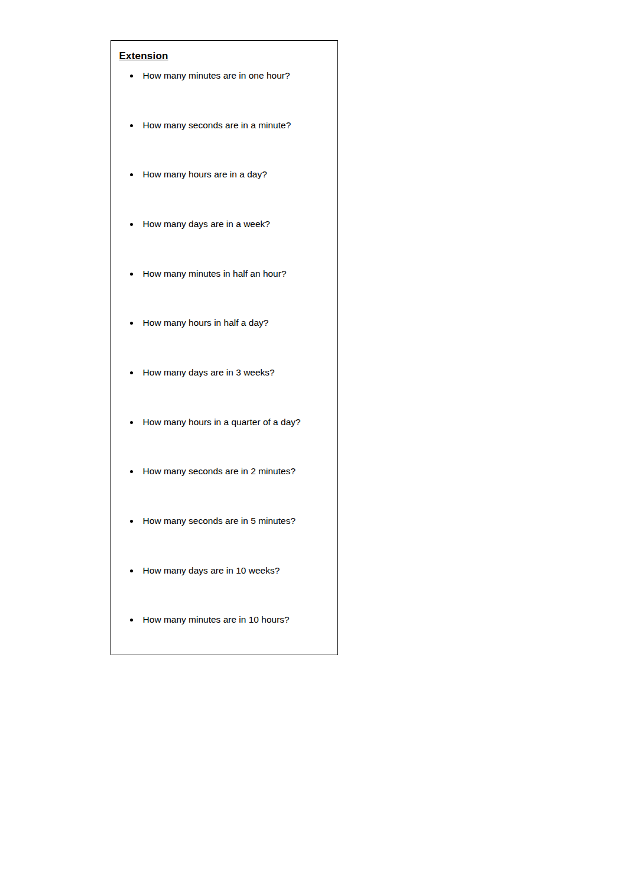Extension
How many minutes are in one hour?
How many seconds are in a minute?
How many hours are in a day?
How many days are in a week?
How many minutes in half an hour?
How many hours in half a day?
How many days are in 3 weeks?
How many hours in a quarter of a day?
How many seconds are in 2 minutes?
How many seconds are in 5 minutes?
How many days are in 10 weeks?
How many minutes are in 10 hours?